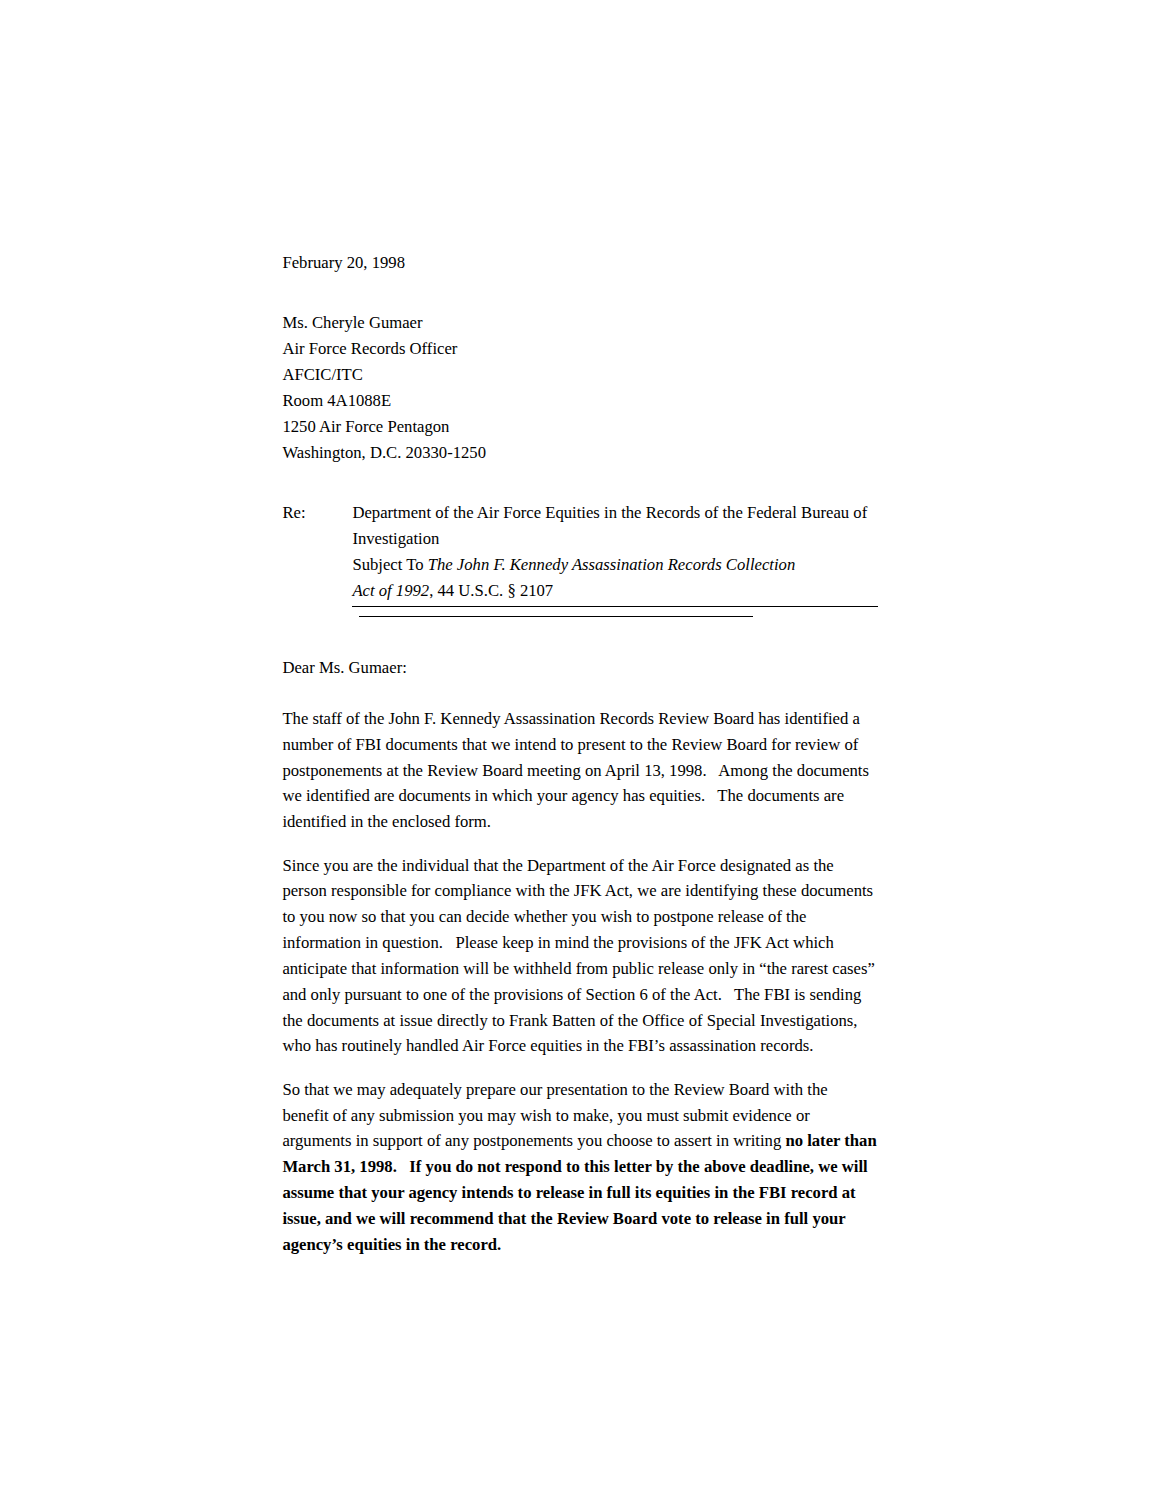February 20, 1998
Ms. Cheryle Gumaer Air Force Records Officer AFCIC/ITC Room 4A1088E 1250 Air Force Pentagon Washington, D.C. 20330-1250
| Re: | Department of the Air Force Equities in the Records of the Federal Bureau of Investigation Subject To The John F. Kennedy Assassination Records Collection Act of 1992 , 44 U.S.C. § 2107 |
Dear Ms. Gumaer:
The staff of the John F. Kennedy Assassination Records Review Board has identified a number of FBI documents that we intend to present to the Review Board for review of postponements at the Review Board meeting on April 13, 1998. Among the documents we identified are documents in which your agency has equities. The documents are identified in the enclosed form.
Since you are the individual that the Department of the Air Force designated as the person responsible for compliance with the JFK Act, we are identifying these documents to you now so that you can decide whether you wish to postpone release of the information in question. Please keep in mind the provisions of the JFK Act which anticipate that information will be withheld from public release only in “the rarest cases” and only pursuant to one of the provisions of Section 6 of the Act. The FBI is sending the documents at issue directly to Frank Batten of the Office of Special Investigations, who has routinely handled Air Force equities in the FBI’s assassination records.
So that we may adequately prepare our presentation to the Review Board with the benefit of any submission you may wish to make, you must submit evidence or arguments in support of any postponements you choose to assert in writing no later than March 31, 1998. If you do not respond to this letter by the above deadline, we will assume that your agency intends to release in full its equities in the FBI record at issue, and we will recommend that the Review Board vote to release in full your agency’s equities in the record.